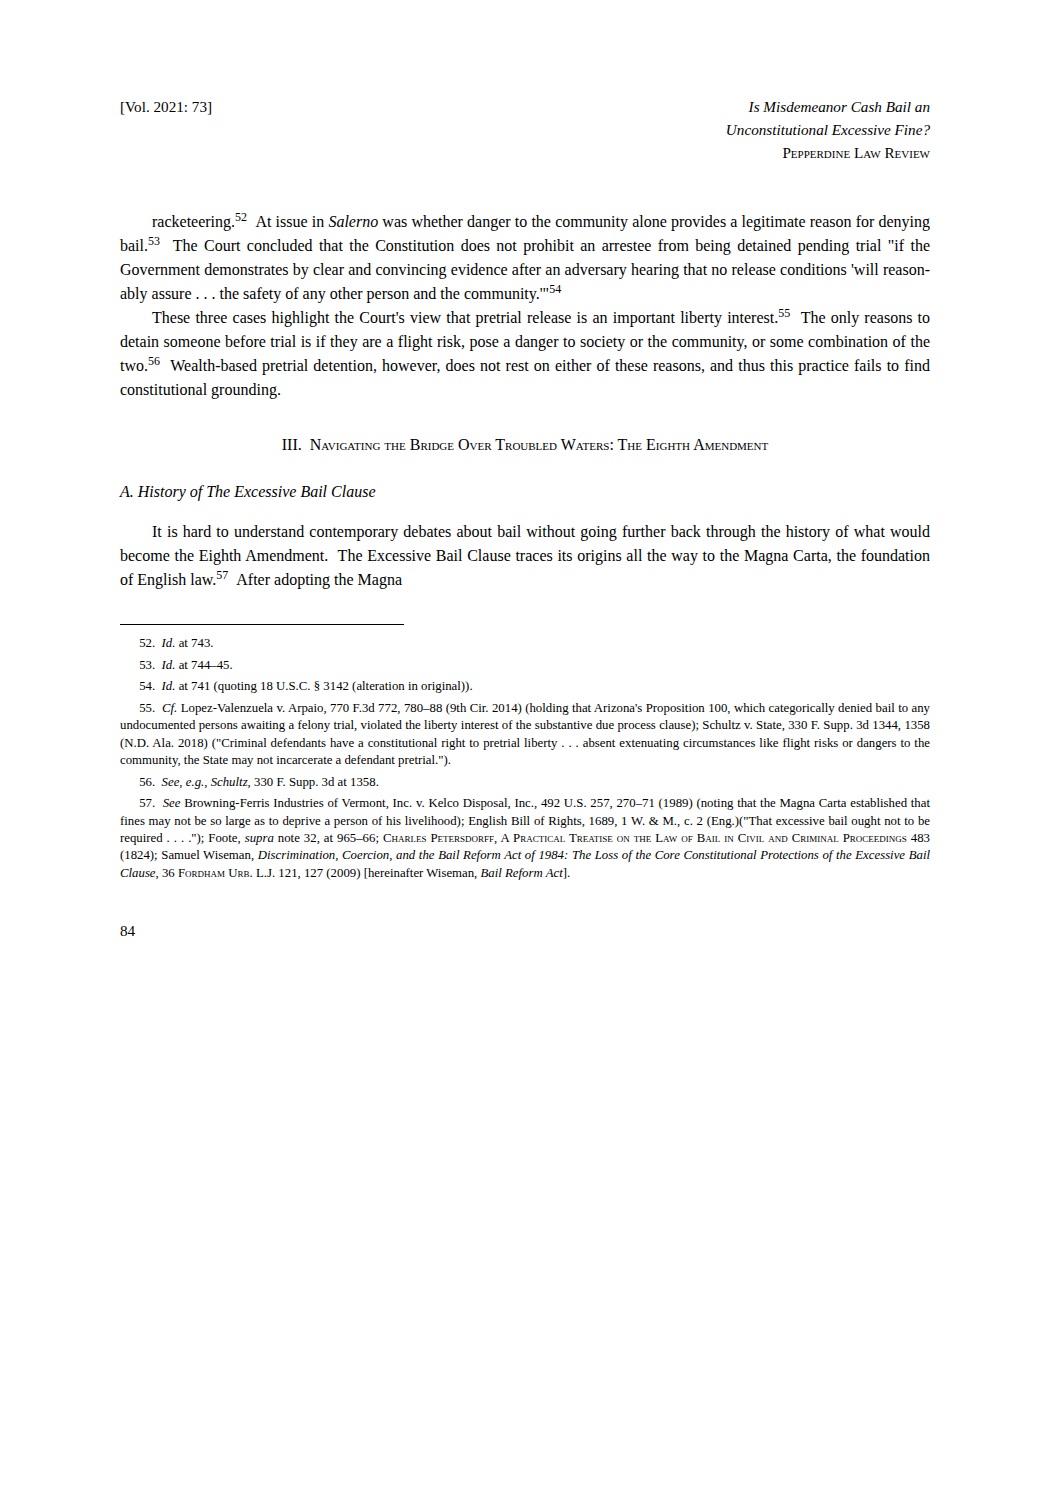[Vol. 2021: 73]
Is Misdemeanor Cash Bail an
Unconstitutional Excessive Fine?
Pepperdine Law Review
racketeering.52 At issue in Salerno was whether danger to the community alone provides a legitimate reason for denying bail.53 The Court concluded that the Constitution does not prohibit an arrestee from being detained pending trial "if the Government demonstrates by clear and convincing evidence after an adversary hearing that no release conditions 'will reasonably assure . . . the safety of any other person and the community.'"54
These three cases highlight the Court's view that pretrial release is an important liberty interest.55 The only reasons to detain someone before trial is if they are a flight risk, pose a danger to society or the community, or some combination of the two.56 Wealth-based pretrial detention, however, does not rest on either of these reasons, and thus this practice fails to find constitutional grounding.
III. Navigating the Bridge Over Troubled Waters: The Eighth Amendment
A. History of The Excessive Bail Clause
It is hard to understand contemporary debates about bail without going further back through the history of what would become the Eighth Amendment. The Excessive Bail Clause traces its origins all the way to the Magna Carta, the foundation of English law.57 After adopting the Magna
52. Id. at 743.
53. Id. at 744–45.
54. Id. at 741 (quoting 18 U.S.C. § 3142 (alteration in original)).
55. Cf. Lopez-Valenzuela v. Arpaio, 770 F.3d 772, 780–88 (9th Cir. 2014) (holding that Arizona's Proposition 100, which categorically denied bail to any undocumented persons awaiting a felony trial, violated the liberty interest of the substantive due process clause); Schultz v. State, 330 F. Supp. 3d 1344, 1358 (N.D. Ala. 2018) ("Criminal defendants have a constitutional right to pretrial liberty . . . absent extenuating circumstances like flight risks or dangers to the community, the State may not incarcerate a defendant pretrial.").
56. See, e.g., Schultz, 330 F. Supp. 3d at 1358.
57. See Browning-Ferris Industries of Vermont, Inc. v. Kelco Disposal, Inc., 492 U.S. 257, 270–71 (1989) (noting that the Magna Carta established that fines may not be so large as to deprive a person of his livelihood); English Bill of Rights, 1689, 1 W. & M., c. 2 (Eng.)("That excessive bail ought not to be required . . . ."); Foote, supra note 32, at 965–66; Charles Petersdorff, A Practical Treatise on the Law of Bail in Civil and Criminal Proceedings 483 (1824); Samuel Wiseman, Discrimination, Coercion, and the Bail Reform Act of 1984: The Loss of the Core Constitutional Protections of the Excessive Bail Clause, 36 Fordham Urb. L.J. 121, 127 (2009) [hereinafter Wiseman, Bail Reform Act].
84